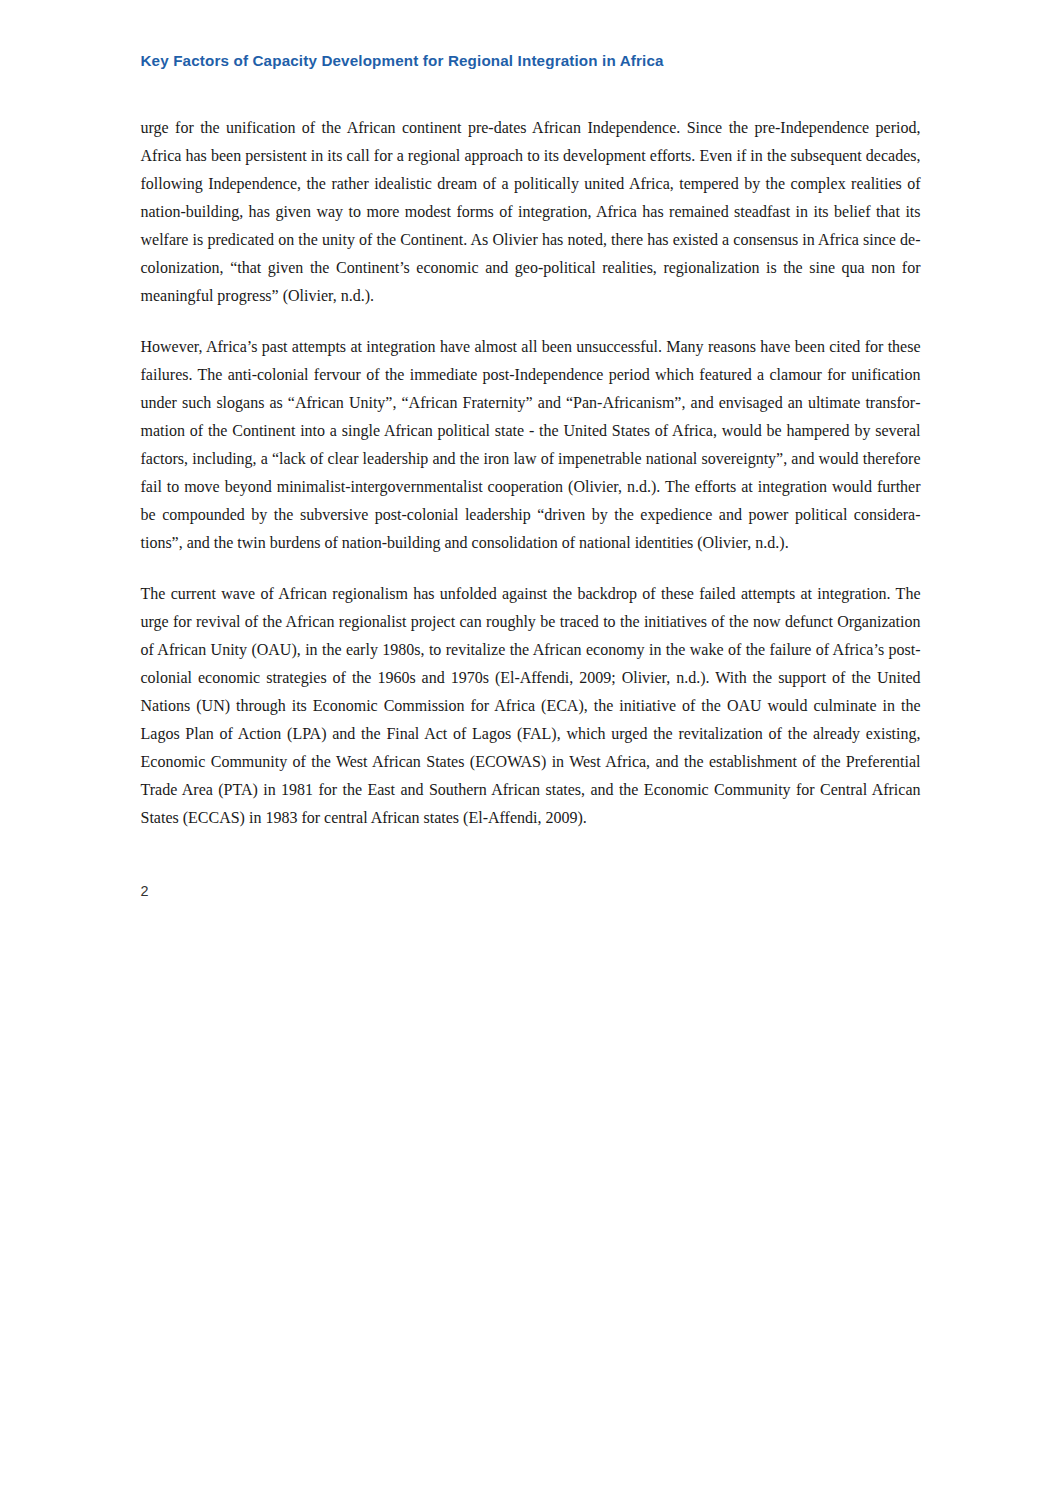Key Factors of Capacity Development for Regional Integration in Africa
urge for the unification of the African continent pre-dates African Independence. Since the pre-Independence period, Africa has been persistent in its call for a regional approach to its development efforts. Even if in the subsequent decades, following Independence, the rather idealistic dream of a politically united Africa, tempered by the complex realities of nation-building, has given way to more modest forms of integration, Africa has remained steadfast in its belief that its welfare is predicated on the unity of the Continent. As Olivier has noted, there has existed a consensus in Africa since decolonization, “that given the Continent’s economic and geo-political realities, regionalization is the sine qua non for meaningful progress” (Olivier, n.d.).
However, Africa’s past attempts at integration have almost all been unsuccessful. Many reasons have been cited for these failures. The anti-colonial fervour of the immediate post-Independence period which featured a clamour for unification under such slogans as “African Unity”, “African Fraternity” and “Pan-Africanism”, and envisaged an ultimate transformation of the Continent into a single African political state - the United States of Africa, would be hampered by several factors, including, a “lack of clear leadership and the iron law of impenetrable national sovereignty”, and would therefore fail to move beyond minimalist-intergovernmentalist cooperation (Olivier, n.d.). The efforts at integration would further be compounded by the subversive post-colonial leadership “driven by the expedience and power political considerations”, and the twin burdens of nation-building and consolidation of national identities (Olivier, n.d.).
The current wave of African regionalism has unfolded against the backdrop of these failed attempts at integration. The urge for revival of the African regionalist project can roughly be traced to the initiatives of the now defunct Organization of African Unity (OAU), in the early 1980s, to revitalize the African economy in the wake of the failure of Africa’s post-colonial economic strategies of the 1960s and 1970s (El-Affendi, 2009; Olivier, n.d.). With the support of the United Nations (UN) through its Economic Commission for Africa (ECA), the initiative of the OAU would culminate in the Lagos Plan of Action (LPA) and the Final Act of Lagos (FAL), which urged the revitalization of the already existing, Economic Community of the West African States (ECOWAS) in West Africa, and the establishment of the Preferential Trade Area (PTA) in 1981 for the East and Southern African states, and the Economic Community for Central African States (ECCAS) in 1983 for central African states (El-Affendi, 2009).
2